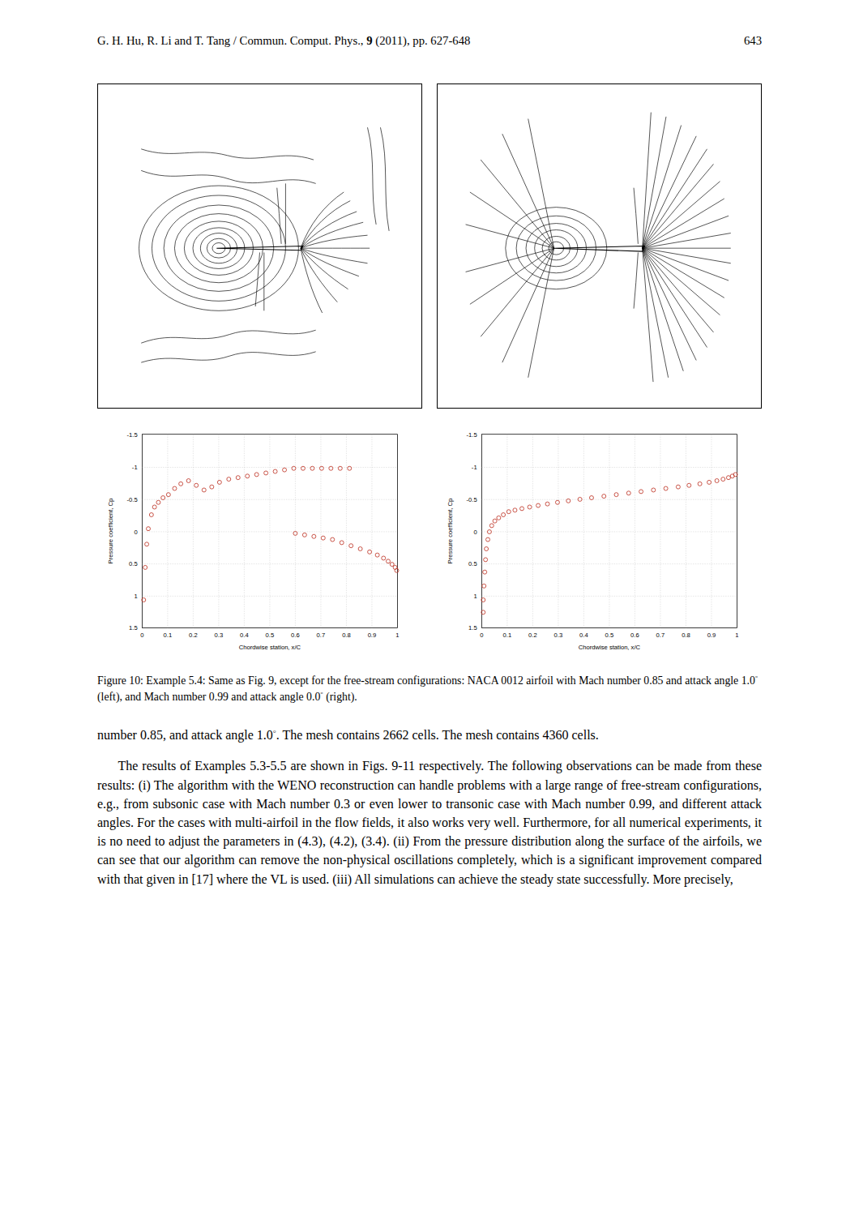G. H. Hu, R. Li and T. Tang / Commun. Comput. Phys., 9 (2011), pp. 627-648 643
-1.5 -1 -0.5 0 0.5 1 1.5 0 0.1 0.2 0.3 0.4 0.5 0.6 0.7 0.8 0.9 1 Chordwise station, x/C Pressure coefficient, Cp
-1.5 -1 -0.5 0 0.5 1 1.5 0 0.1 0.2 0.3 0.4 0.5 0.6 0.7 0.8 0.9 1 Chordwise station, x/C Pressure coefficient, Cp
Figure 10: Example 5.4: Same as Fig. 9, except for the free-stream configurations: NACA 0012 airfoil with Mach number 0.85 and attack angle 1.0◦ (left), and Mach number 0.99 and attack angle 0.0◦ (right).
number 0.85, and attack angle 1.0◦. The mesh contains 2662 cells. The mesh contains 4360 cells.
The results of Examples 5.3-5.5 are shown in Figs. 9-11 respectively. The following observations can be made from these results: (i) The algorithm with the WENO reconstruction can handle problems with a large range of free-stream configurations, e.g., from subsonic case with Mach number 0.3 or even lower to transonic case with Mach number 0.99, and different attack angles. For the cases with multi-airfoil in the flow fields, it also works very well. Furthermore, for all numerical experiments, it is no need to adjust the parameters in (4.3), (4.2), (3.4). (ii) From the pressure distribution along the surface of the airfoils, we can see that our algorithm can remove the non-physical oscillations completely, which is a significant improvement compared with that given in [17] where the VL is used. (iii) All simulations can achieve the steady state successfully. More precisely,